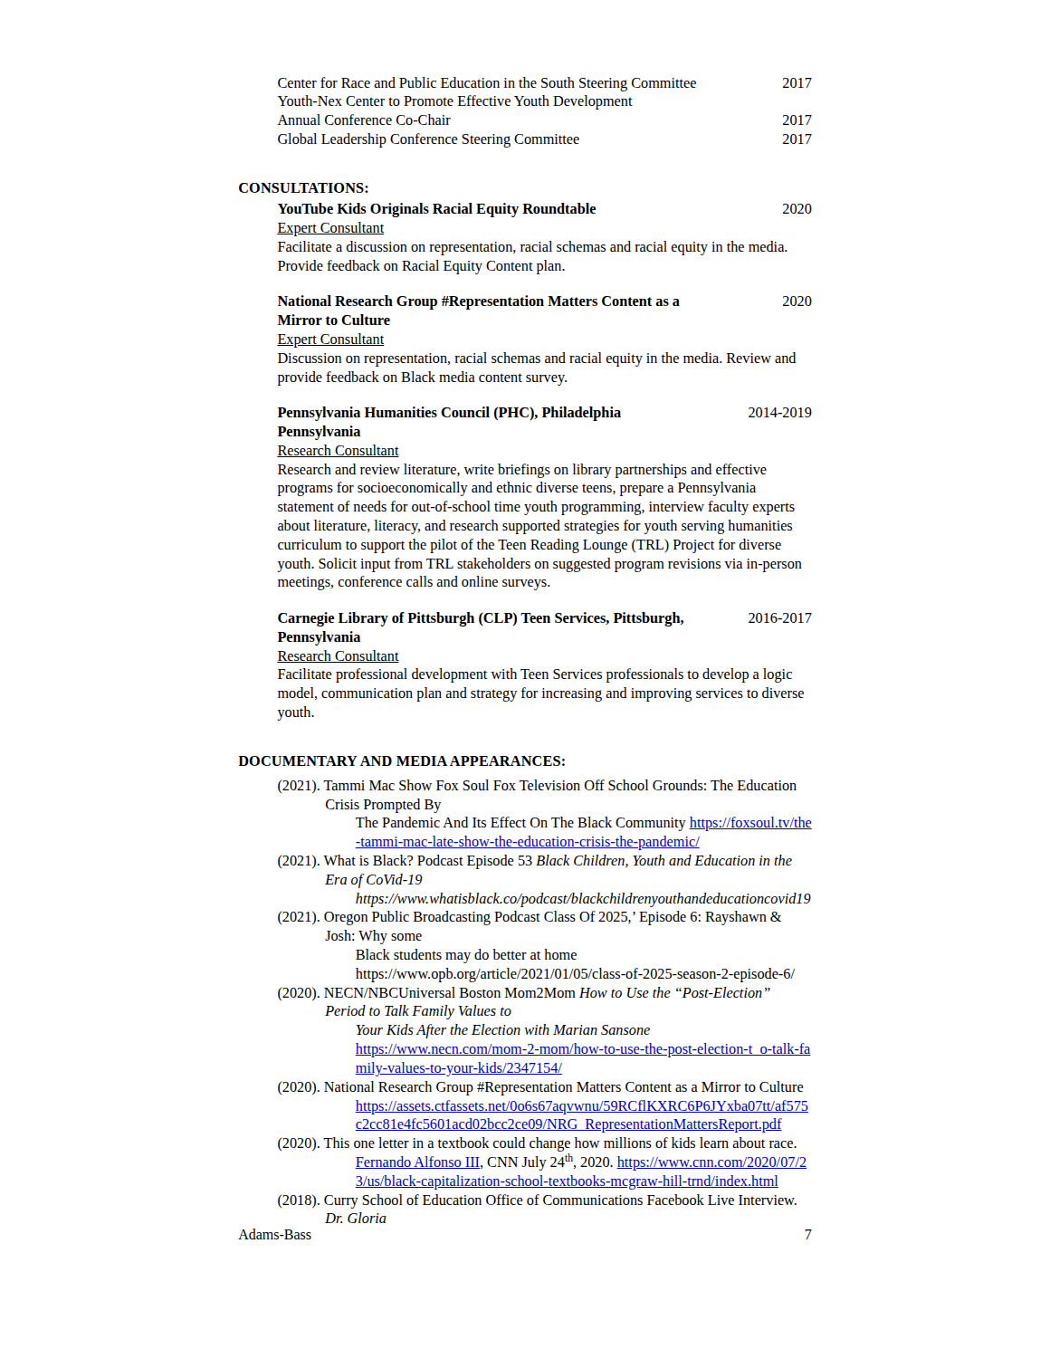Center for Race and Public Education in the South Steering Committee
2017
Youth-Nex Center to Promote Effective Youth Development
Annual Conference Co-Chair
2017
Global Leadership Conference Steering Committee
2017
CONSULTATIONS:
YouTube Kids Originals Racial Equity Roundtable
2020
Expert Consultant
Facilitate a discussion on representation, racial schemas and racial equity in the media. Provide feedback on Racial Equity Content plan.
National Research Group #Representation Matters Content as a Mirror to Culture
2020
Expert Consultant
Discussion on representation, racial schemas and racial equity in the media. Review and provide feedback on Black media content survey.
Pennsylvania Humanities Council (PHC), Philadelphia Pennsylvania
2014-2019
Research Consultant
Research and review literature, write briefings on library partnerships and effective programs for socioeconomically and ethnic diverse teens, prepare a Pennsylvania statement of needs for out-of-school time youth programming, interview faculty experts about literature, literacy, and research supported strategies for youth serving humanities curriculum to support the pilot of the Teen Reading Lounge (TRL) Project for diverse youth. Solicit input from TRL stakeholders on suggested program revisions via in-person meetings, conference calls and online surveys.
Carnegie Library of Pittsburgh (CLP) Teen Services, Pittsburgh, Pennsylvania
2016-2017
Research Consultant
Facilitate professional development with Teen Services professionals to develop a logic model, communication plan and strategy for increasing and improving services to diverse youth.
DOCUMENTARY AND MEDIA APPEARANCES:
(2021). Tammi Mac Show Fox Soul Fox Television Off School Grounds: The Education Crisis Prompted By
The Pandemic And Its Effect On The Black Community https://foxsoul.tv/the-tammi-mac-late-show-the-education-crisis-the-pandemic/
(2021). What is Black? Podcast Episode 53 Black Children, Youth and Education in the Era of CoVid-19
https://www.whatisblack.co/podcast/blackchildrenyouthandeducationcovid19
(2021). Oregon Public Broadcasting Podcast Class Of 2025,’ Episode 6: Rayshawn & Josh: Why some
Black students may do better at home
https://www.opb.org/article/2021/01/05/class-of-2025-season-2-episode-6/
(2020). NECN/NBCUniversal Boston Mom2Mom How to Use the “Post-Election” Period to Talk Family Values to
Your Kids After the Election with Marian Sansone
https://www.necn.com/mom-2-mom/how-to-use-the-post-election-t o-talk-family-values-to-your-kids/2347154/
(2020). National Research Group #Representation Matters Content as a Mirror to Culture
https://assets.ctfassets.net/0o6s67aqvwnu/59RCflKXRC6P6JYxba07tt/af575c2cc81e4fc5601acd02bcc2ce09/NRG_RepresentationMattersReport.pdf
(2020). This one letter in a textbook could change how millions of kids learn about race.
Fernando Alfonso III, CNN July 24th, 2020. https://www.cnn.com/2020/07/23/us/black-capitalization-school-textbooks-mcgraw-hill-trnd/index.html
(2018). Curry School of Education Office of Communications Facebook Live Interview. Dr. Gloria
Adams-Bass
7